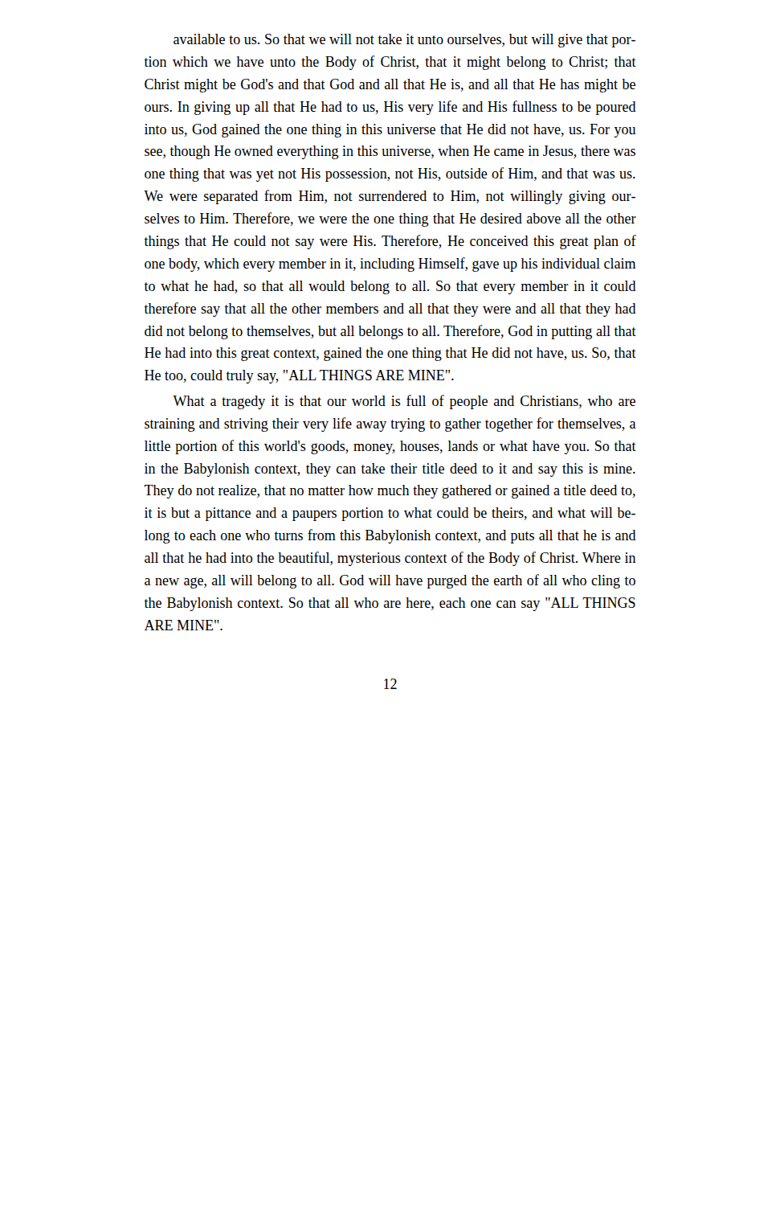available to us. So that we will not take it unto ourselves, but will give that portion which we have unto the Body of Christ, that it might belong to Christ; that Christ might be God's and that God and all that He is, and all that He has might be ours. In giving up all that He had to us, His very life and His fullness to be poured into us, God gained the one thing in this universe that He did not have, us. For you see, though He owned everything in this universe, when He came in Jesus, there was one thing that was yet not His possession, not His, outside of Him, and that was us. We were separated from Him, not surrendered to Him, not willingly giving ourselves to Him. Therefore, we were the one thing that He desired above all the other things that He could not say were His. Therefore, He conceived this great plan of one body, which every member in it, including Himself, gave up his individual claim to what he had, so that all would belong to all. So that every member in it could therefore say that all the other members and all that they were and all that they had did not belong to themselves, but all belongs to all. Therefore, God in putting all that He had into this great context, gained the one thing that He did not have, us. So, that He too, could truly say, "ALL THINGS ARE MINE".
What a tragedy it is that our world is full of people and Christians, who are straining and striving their very life away trying to gather together for themselves, a little portion of this world's goods, money, houses, lands or what have you. So that in the Babylonish context, they can take their title deed to it and say this is mine. They do not realize, that no matter how much they gathered or gained a title deed to, it is but a pittance and a paupers portion to what could be theirs, and what will belong to each one who turns from this Babylonish context, and puts all that he is and all that he had into the beautiful, mysterious context of the Body of Christ. Where in a new age, all will belong to all. God will have purged the earth of all who cling to the Babylonish context. So that all who are here, each one can say "ALL THINGS ARE MINE".
12